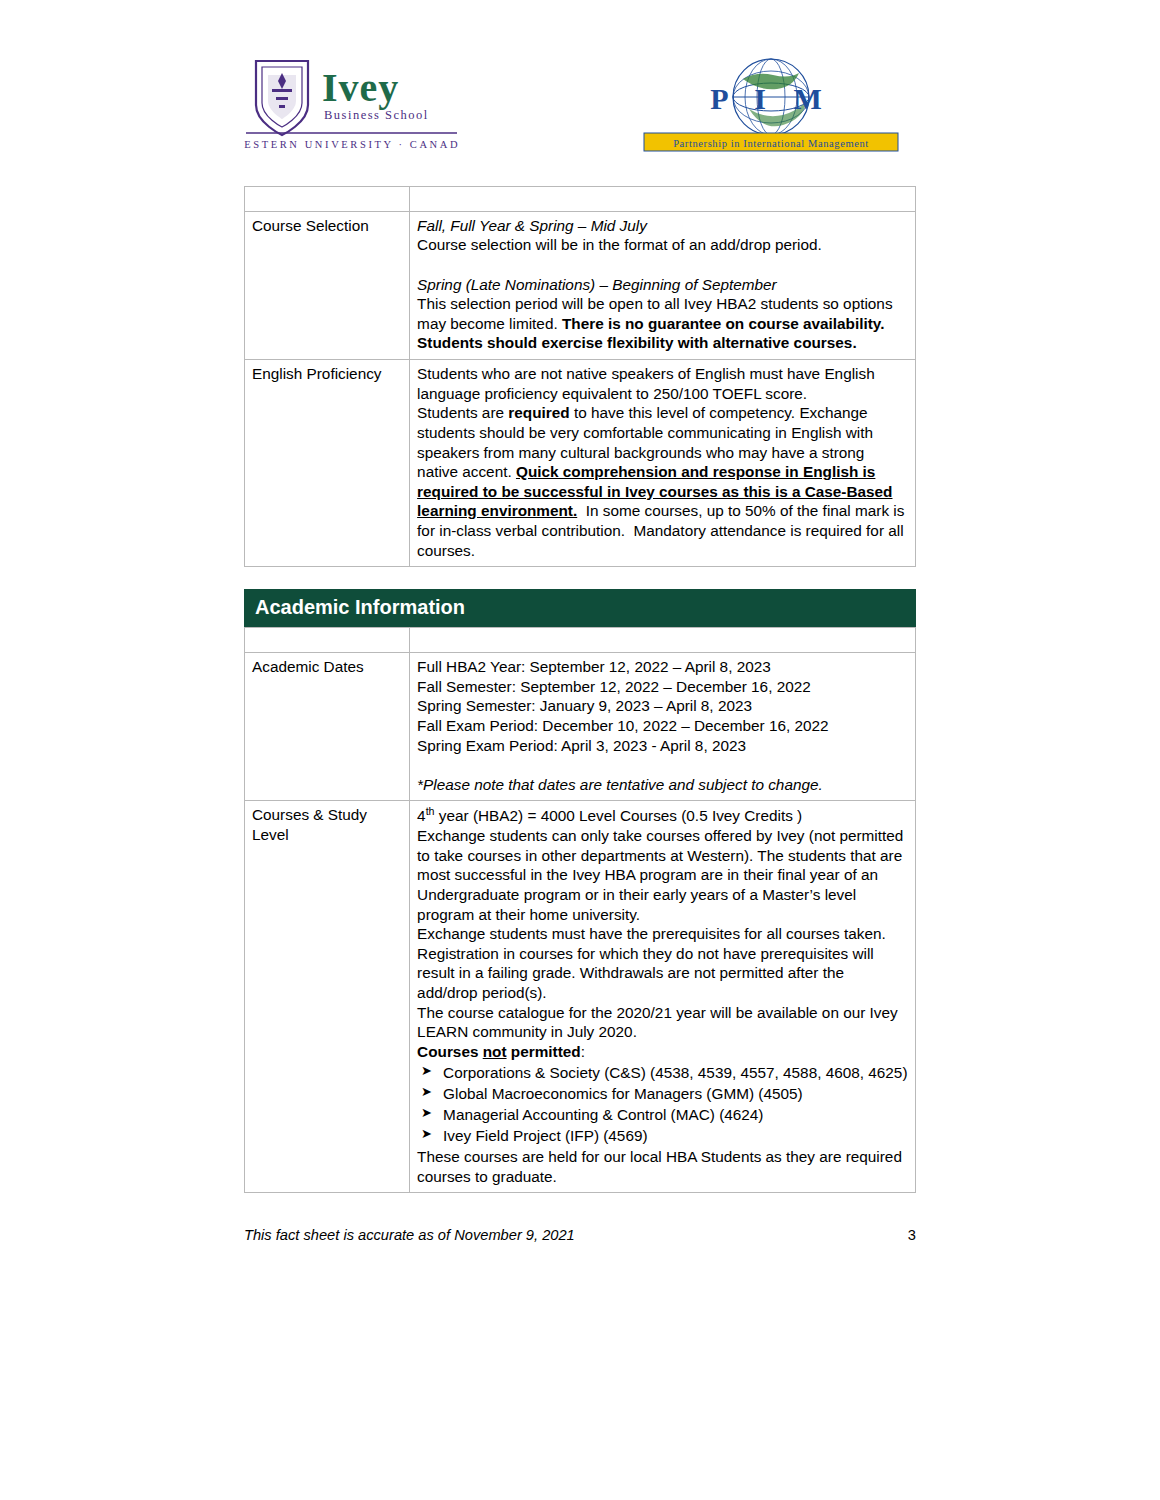Ivey Business School WESTERN UNIVERSITY · CANADA
P I M Partnership in International Management
| Course Selection | Fall, Full Year & Spring – Mid July Course selection will be in the format of an add/drop period. Spring (Late Nominations) – Beginning of September This selection period will be open to all Ivey HBA2 students so options may become limited. There is no guarantee on course availability. Students should exercise flexibility with alternative courses. |
| English Proficiency | Students who are not native speakers of English must have English language proficiency equivalent to 250/100 TOEFL score. Students are required to have this level of competency. Exchange students should be very comfortable communicating in English with speakers from many cultural backgrounds who may have a strong native accent. Quick comprehension and response in English is required to be successful in Ivey courses as this is a Case-Based learning environment. In some courses, up to 50% of the final mark is for in-class verbal contribution. Mandatory attendance is required for all courses. |
Academic Information
| Academic Dates | Full HBA2 Year: September 12, 2022 – April 8, 2023 Fall Semester: September 12, 2022 – December 16, 2022 Spring Semester: January 9, 2023 – April 8, 2023 Fall Exam Period: December 10, 2022 – December 16, 2022 Spring Exam Period: April 3, 2023 - April 8, 2023 *Please note that dates are tentative and subject to change. |
| Courses & Study Level | 4 th year (HBA2) = 4000 Level Courses (0.5 Ivey Credits ) Exchange students can only take courses offered by Ivey (not permitted to take courses in other departments at Western). The students that are most successful in the Ivey HBA program are in their final year of an Undergraduate program or in their early years of a Master’s level program at their home university. Exchange students must have the prerequisites for all courses taken. Registration in courses for which they do not have prerequisites will result in a failing grade. Withdrawals are not permitted after the add/drop period(s). The course catalogue for the 2020/21 year will be available on our Ivey LEARN community in July 2020. Courses not permitted : Corporations & Society (C&S) (4538, 4539, 4557, 4588, 4608, 4625) Global Macroeconomics for Managers (GMM) (4505) Managerial Accounting & Control (MAC) (4624) Ivey Field Project (IFP) (4569) These courses are held for our local HBA Students as they are required courses to graduate. |
This fact sheet is accurate as of November 9, 2021
3